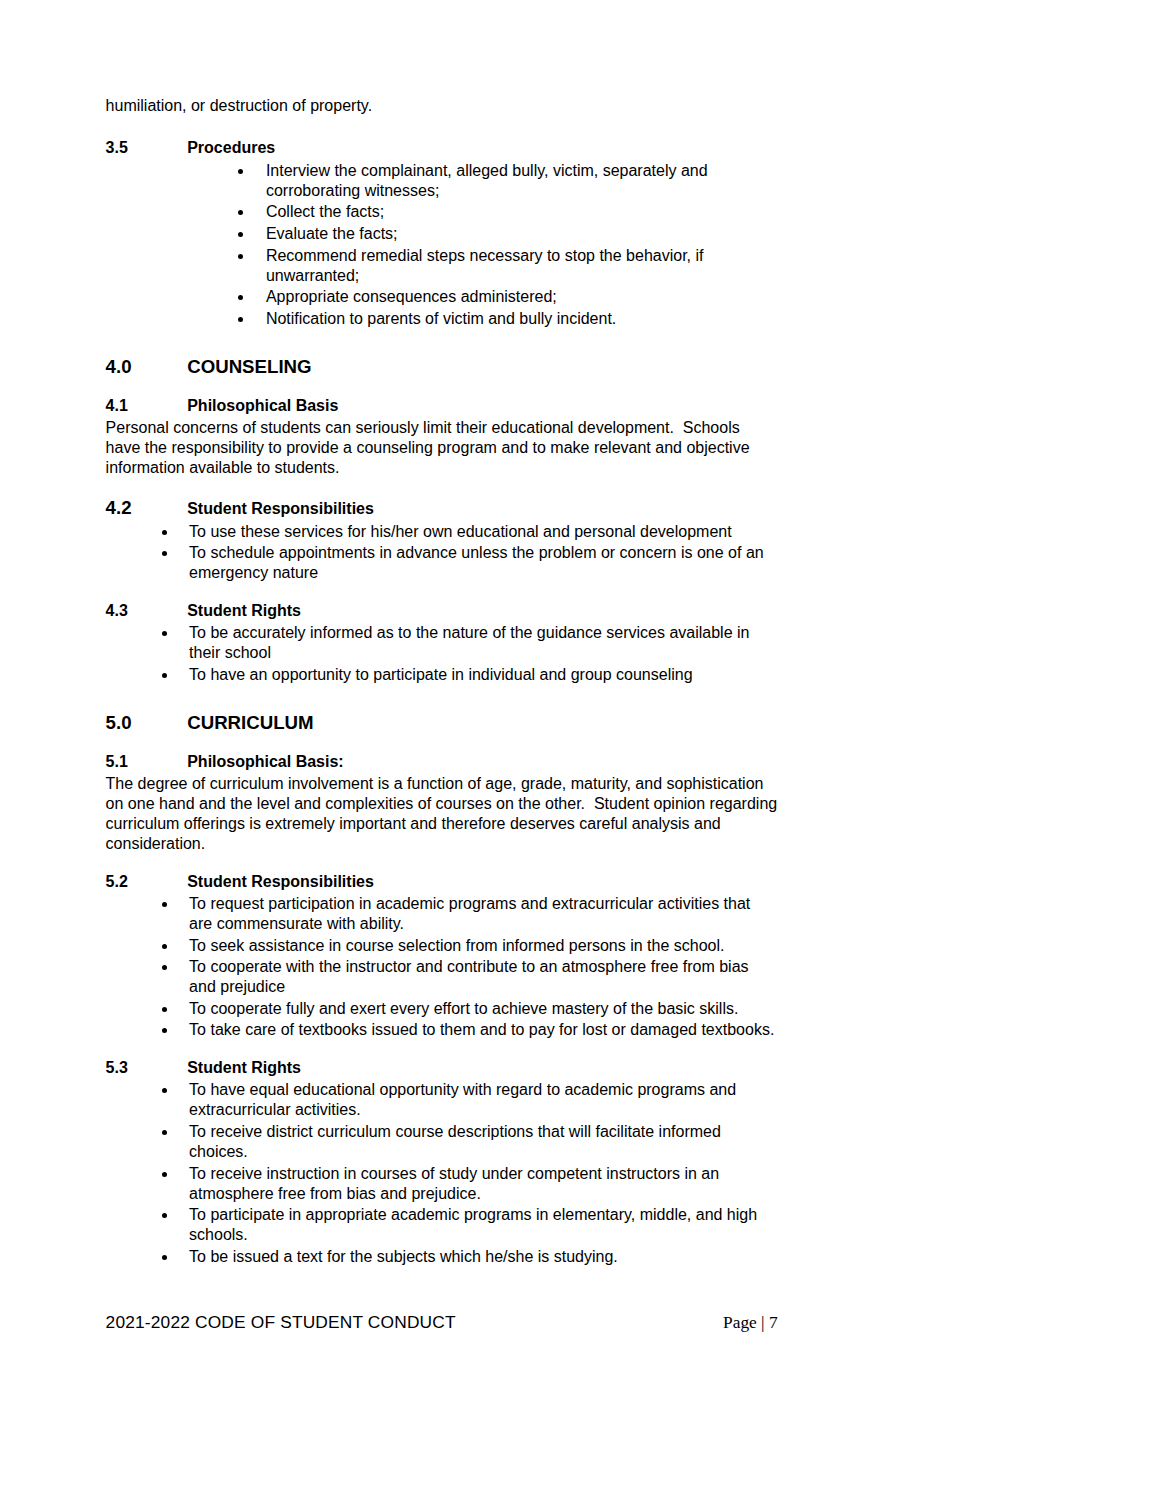humiliation, or destruction of property.
3.5 Procedures
Interview the complainant, alleged bully, victim, separately and corroborating witnesses;
Collect the facts;
Evaluate the facts;
Recommend remedial steps necessary to stop the behavior, if unwarranted;
Appropriate consequences administered;
Notification to parents of victim and bully incident.
4.0 COUNSELING
4.1 Philosophical Basis
Personal concerns of students can seriously limit their educational development. Schools have the responsibility to provide a counseling program and to make relevant and objective information available to students.
4.2 Student Responsibilities
To use these services for his/her own educational and personal development
To schedule appointments in advance unless the problem or concern is one of an emergency nature
4.3 Student Rights
To be accurately informed as to the nature of the guidance services available in their school
To have an opportunity to participate in individual and group counseling
5.0 CURRICULUM
5.1 Philosophical Basis:
The degree of curriculum involvement is a function of age, grade, maturity, and sophistication on one hand and the level and complexities of courses on the other. Student opinion regarding curriculum offerings is extremely important and therefore deserves careful analysis and consideration.
5.2 Student Responsibilities
To request participation in academic programs and extracurricular activities that are commensurate with ability.
To seek assistance in course selection from informed persons in the school.
To cooperate with the instructor and contribute to an atmosphere free from bias and prejudice
To cooperate fully and exert every effort to achieve mastery of the basic skills.
To take care of textbooks issued to them and to pay for lost or damaged textbooks.
5.3 Student Rights
To have equal educational opportunity with regard to academic programs and extracurricular activities.
To receive district curriculum course descriptions that will facilitate informed choices.
To receive instruction in courses of study under competent instructors in an atmosphere free from bias and prejudice.
To participate in appropriate academic programs in elementary, middle, and high schools.
To be issued a text for the subjects which he/she is studying.
2021-2022 CODE OF STUDENT CONDUCT Page | 7